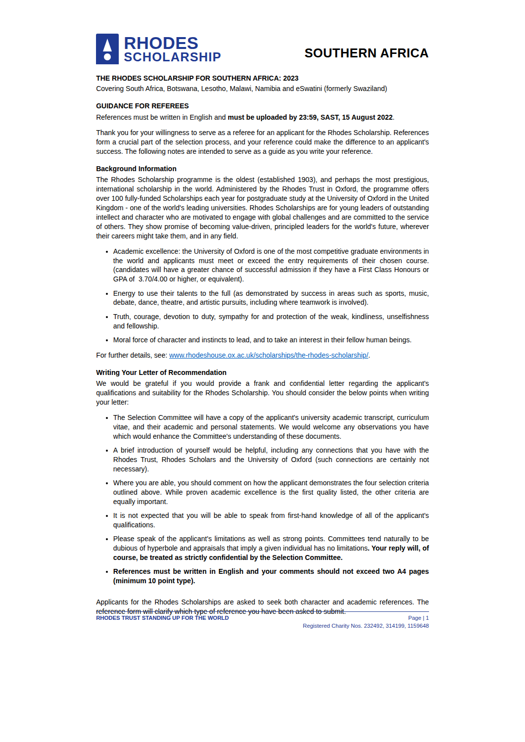RHODES SCHOLARSHIP
SOUTHERN AFRICA
THE RHODES SCHOLARSHIP FOR SOUTHERN AFRICA: 2023
Covering South Africa, Botswana, Lesotho, Malawi, Namibia and eSwatini (formerly Swaziland)
GUIDANCE FOR REFEREES
References must be written in English and must be uploaded by 23:59, SAST, 15 August 2022.
Thank you for your willingness to serve as a referee for an applicant for the Rhodes Scholarship. References form a crucial part of the selection process, and your reference could make the difference to an applicant's success. The following notes are intended to serve as a guide as you write your reference.
Background Information
The Rhodes Scholarship programme is the oldest (established 1903), and perhaps the most prestigious, international scholarship in the world. Administered by the Rhodes Trust in Oxford, the programme offers over 100 fully-funded Scholarships each year for postgraduate study at the University of Oxford in the United Kingdom - one of the world's leading universities. Rhodes Scholarships are for young leaders of outstanding intellect and character who are motivated to engage with global challenges and are committed to the service of others. They show promise of becoming value-driven, principled leaders for the world's future, wherever their careers might take them, and in any field.
Academic excellence: the University of Oxford is one of the most competitive graduate environments in the world and applicants must meet or exceed the entry requirements of their chosen course. (candidates will have a greater chance of successful admission if they have a First Class Honours or GPA of 3.70/4.00 or higher, or equivalent).
Energy to use their talents to the full (as demonstrated by success in areas such as sports, music, debate, dance, theatre, and artistic pursuits, including where teamwork is involved).
Truth, courage, devotion to duty, sympathy for and protection of the weak, kindliness, unselfishness and fellowship.
Moral force of character and instincts to lead, and to take an interest in their fellow human beings.
For further details, see: www.rhodeshouse.ox.ac.uk/scholarships/the-rhodes-scholarship/.
Writing Your Letter of Recommendation
We would be grateful if you would provide a frank and confidential letter regarding the applicant's qualifications and suitability for the Rhodes Scholarship. You should consider the below points when writing your letter:
The Selection Committee will have a copy of the applicant's university academic transcript, curriculum vitae, and their academic and personal statements. We would welcome any observations you have which would enhance the Committee's understanding of these documents.
A brief introduction of yourself would be helpful, including any connections that you have with the Rhodes Trust, Rhodes Scholars and the University of Oxford (such connections are certainly not necessary).
Where you are able, you should comment on how the applicant demonstrates the four selection criteria outlined above. While proven academic excellence is the first quality listed, the other criteria are equally important.
It is not expected that you will be able to speak from first-hand knowledge of all of the applicant's qualifications.
Please speak of the applicant's limitations as well as strong points. Committees tend naturally to be dubious of hyperbole and appraisals that imply a given individual has no limitations. Your reply will, of course, be treated as strictly confidential by the Selection Committee.
References must be written in English and your comments should not exceed two A4 pages (minimum 10 point type).
Applicants for the Rhodes Scholarships are asked to seek both character and academic references. The reference form will clarify which type of reference you have been asked to submit.
RHODES TRUST STANDING UP FOR THE WORLD
Page | 1
Registered Charity Nos. 232492, 314199, 1159648